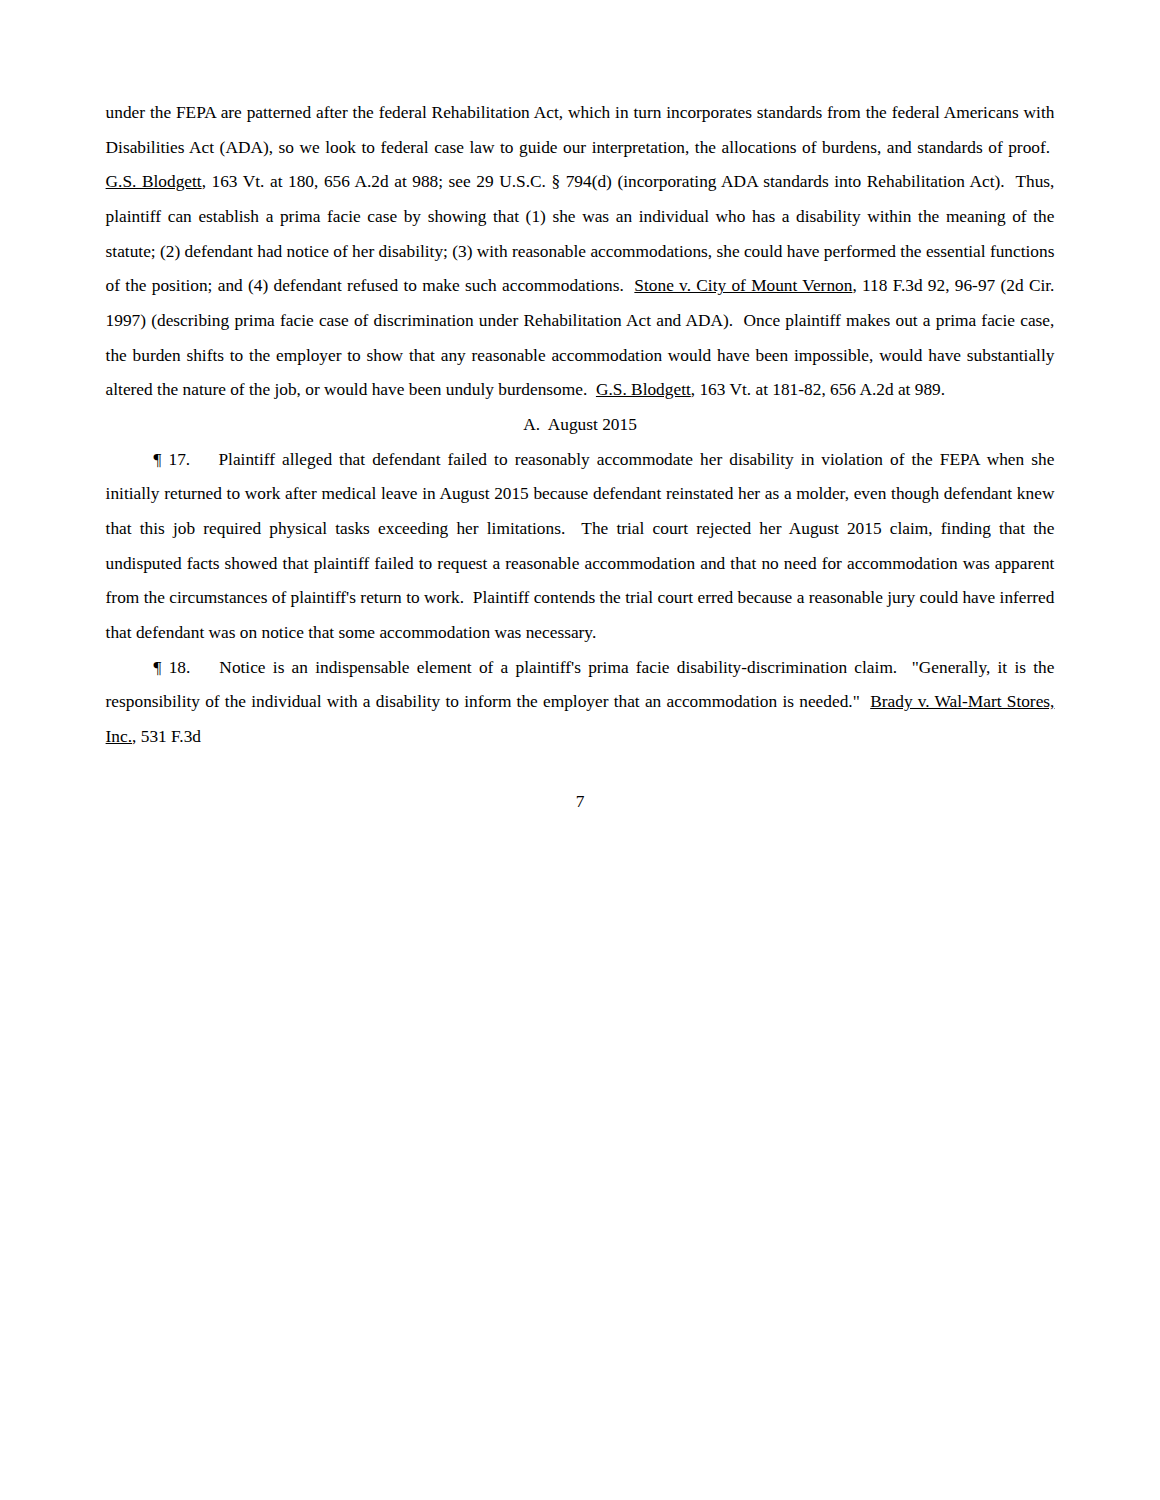under the FEPA are patterned after the federal Rehabilitation Act, which in turn incorporates standards from the federal Americans with Disabilities Act (ADA), so we look to federal case law to guide our interpretation, the allocations of burdens, and standards of proof. G.S. Blodgett, 163 Vt. at 180, 656 A.2d at 988; see 29 U.S.C. § 794(d) (incorporating ADA standards into Rehabilitation Act). Thus, plaintiff can establish a prima facie case by showing that (1) she was an individual who has a disability within the meaning of the statute; (2) defendant had notice of her disability; (3) with reasonable accommodations, she could have performed the essential functions of the position; and (4) defendant refused to make such accommodations. Stone v. City of Mount Vernon, 118 F.3d 92, 96-97 (2d Cir. 1997) (describing prima facie case of discrimination under Rehabilitation Act and ADA). Once plaintiff makes out a prima facie case, the burden shifts to the employer to show that any reasonable accommodation would have been impossible, would have substantially altered the nature of the job, or would have been unduly burdensome. G.S. Blodgett, 163 Vt. at 181-82, 656 A.2d at 989.
A. August 2015
¶ 17. Plaintiff alleged that defendant failed to reasonably accommodate her disability in violation of the FEPA when she initially returned to work after medical leave in August 2015 because defendant reinstated her as a molder, even though defendant knew that this job required physical tasks exceeding her limitations. The trial court rejected her August 2015 claim, finding that the undisputed facts showed that plaintiff failed to request a reasonable accommodation and that no need for accommodation was apparent from the circumstances of plaintiff's return to work. Plaintiff contends the trial court erred because a reasonable jury could have inferred that defendant was on notice that some accommodation was necessary.
¶ 18. Notice is an indispensable element of a plaintiff's prima facie disability-discrimination claim. "Generally, it is the responsibility of the individual with a disability to inform the employer that an accommodation is needed." Brady v. Wal-Mart Stores, Inc., 531 F.3d
7